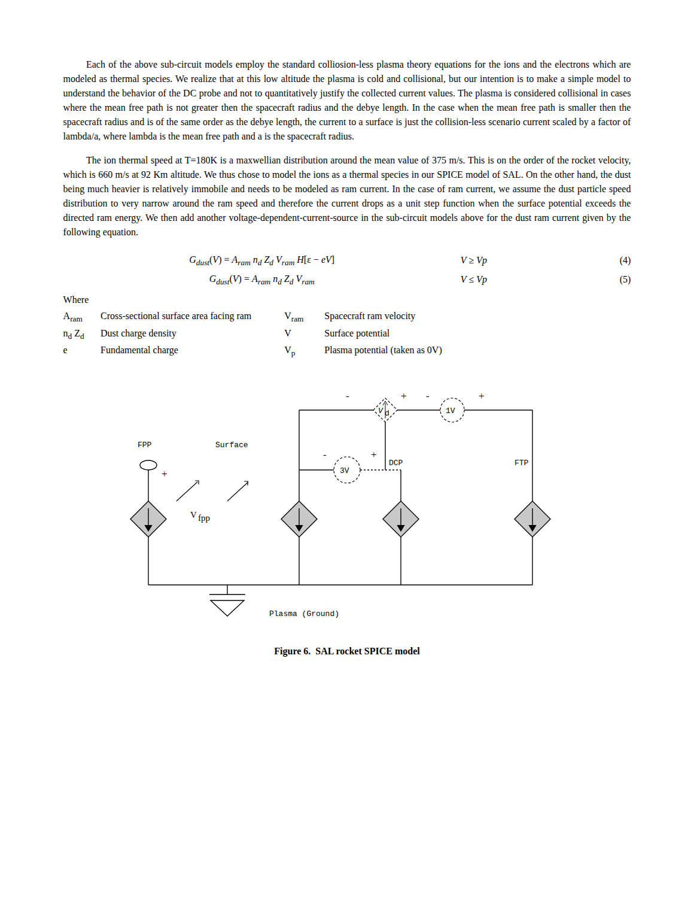Each of the above sub-circuit models employ the standard colliosion-less plasma theory equations for the ions and the electrons which are modeled as thermal species. We realize that at this low altitude the plasma is cold and collisional, but our intention is to make a simple model to understand the behavior of the DC probe and not to quantitatively justify the collected current values. The plasma is considered collisional in cases where the mean free path is not greater then the spacecraft radius and the debye length. In the case when the mean free path is smaller then the spacecraft radius and is of the same order as the debye length, the current to a surface is just the collision-less scenario current scaled by a factor of lambda/a, where lambda is the mean free path and a is the spacecraft radius.
The ion thermal speed at T=180K is a maxwellian distribution around the mean value of 375 m/s. This is on the order of the rocket velocity, which is 660 m/s at 92 Km altitude. We thus chose to model the ions as a thermal species in our SPICE model of SAL. On the other hand, the dust being much heavier is relatively immobile and needs to be modeled as ram current. In the case of ram current, we assume the dust particle speed distribution to very narrow around the ram speed and therefore the current drops as a unit step function when the surface potential exceeds the directed ram energy. We then add another voltage-dependent-current-source in the sub-circuit models above for the dust ram current given by the following equation.
| G dust ( V ) = A ram n d Z d V ram H [ε − eV ] | V ≥ Vp | (4) |
| G dust ( V ) = A ram n d Z d V ram | V ≤ Vp | (5) |
Where
| A ram | Cross-sectional surface area facing ram | V ram | Spacecraft ram velocity |
| n d Z d | Dust charge density | V | Surface potential |
| e | Fundamental charge | V p | Plasma potential (taken as 0V) |
- + - + V d 1V FPP + Surface V fpp 3V - + DCP FTP Plasma (Ground)
Figure 6. SAL rocket SPICE model